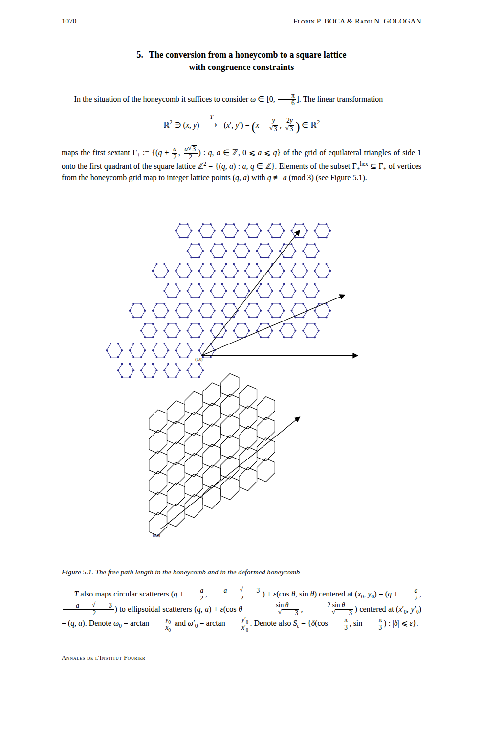1070 Florin P. BOCA & Radu N. GOLOGAN
5. The conversion from a honeycomb to a square lattice
with congruence constraints
In the situation of the honeycomb it suffices to consider ω ∈ [0, π 6]. The linear transformation
ℝ2 ∋ (x, y) T⟶ (x′, y′) = (x − y 3, 2y 3) ∈ ℝ2
maps the first sextant Γ+ := {(q + a 2, a 32) : q, a ∈ ℤ, 0 ⩽ a ⩽ q} of the grid of equilateral triangles of side 1 onto the first quadrant of the square lattice ℤ2 = {(q, a) : a, q ∈ ℤ}. Elements of the subset Γ+hex ⊆ Γ+ of vertices from the honeycomb grid map to integer lattice points (q, a) with q ≢ a (mod 3) (see Figure 5.1).
(0,0) (0,0)
Figure 5.1. The free path length in the honeycomb and in the deformed honeycomb
T also maps circular scatterers (q + a 2, a 32) + ε(cos θ, sin θ) centered at (x0, y0) = (q + a 2, a 32) to ellipsoidal scatterers (q, a) + ε(cos θ − sin θ 3, 2 sin θ 3) centered at (x′0, y′0) = (q, a). Denote ω0 = arctan y0 x0 and ω′0 = arctan y′0 x′0. Denote also Sε = {δ(cos π 3, sin π 3) : |δ| ⩽ ε}.
Annales de l'Institut Fourier